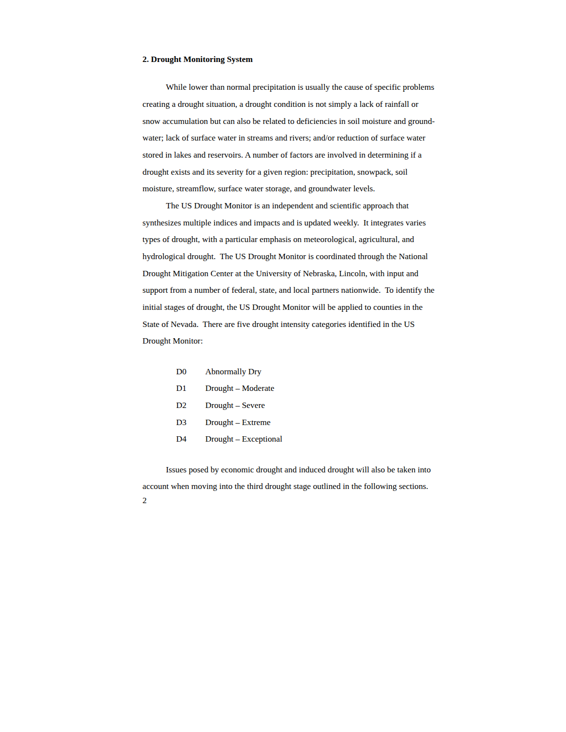2. Drought Monitoring System
While lower than normal precipitation is usually the cause of specific problems creating a drought situation, a drought condition is not simply a lack of rainfall or snow accumulation but can also be related to deficiencies in soil moisture and ground-water; lack of surface water in streams and rivers; and/or reduction of surface water stored in lakes and reservoirs. A number of factors are involved in determining if a drought exists and its severity for a given region: precipitation, snowpack, soil moisture, streamflow, surface water storage, and groundwater levels.
The US Drought Monitor is an independent and scientific approach that synthesizes multiple indices and impacts and is updated weekly. It integrates varies types of drought, with a particular emphasis on meteorological, agricultural, and hydrological drought. The US Drought Monitor is coordinated through the National Drought Mitigation Center at the University of Nebraska, Lincoln, with input and support from a number of federal, state, and local partners nationwide. To identify the initial stages of drought, the US Drought Monitor will be applied to counties in the State of Nevada. There are five drought intensity categories identified in the US Drought Monitor:
D0 Abnormally Dry
D1 Drought – Moderate
D2 Drought – Severe
D3 Drought – Extreme
D4 Drought – Exceptional
Issues posed by economic drought and induced drought will also be taken into account when moving into the third drought stage outlined in the following sections.
2